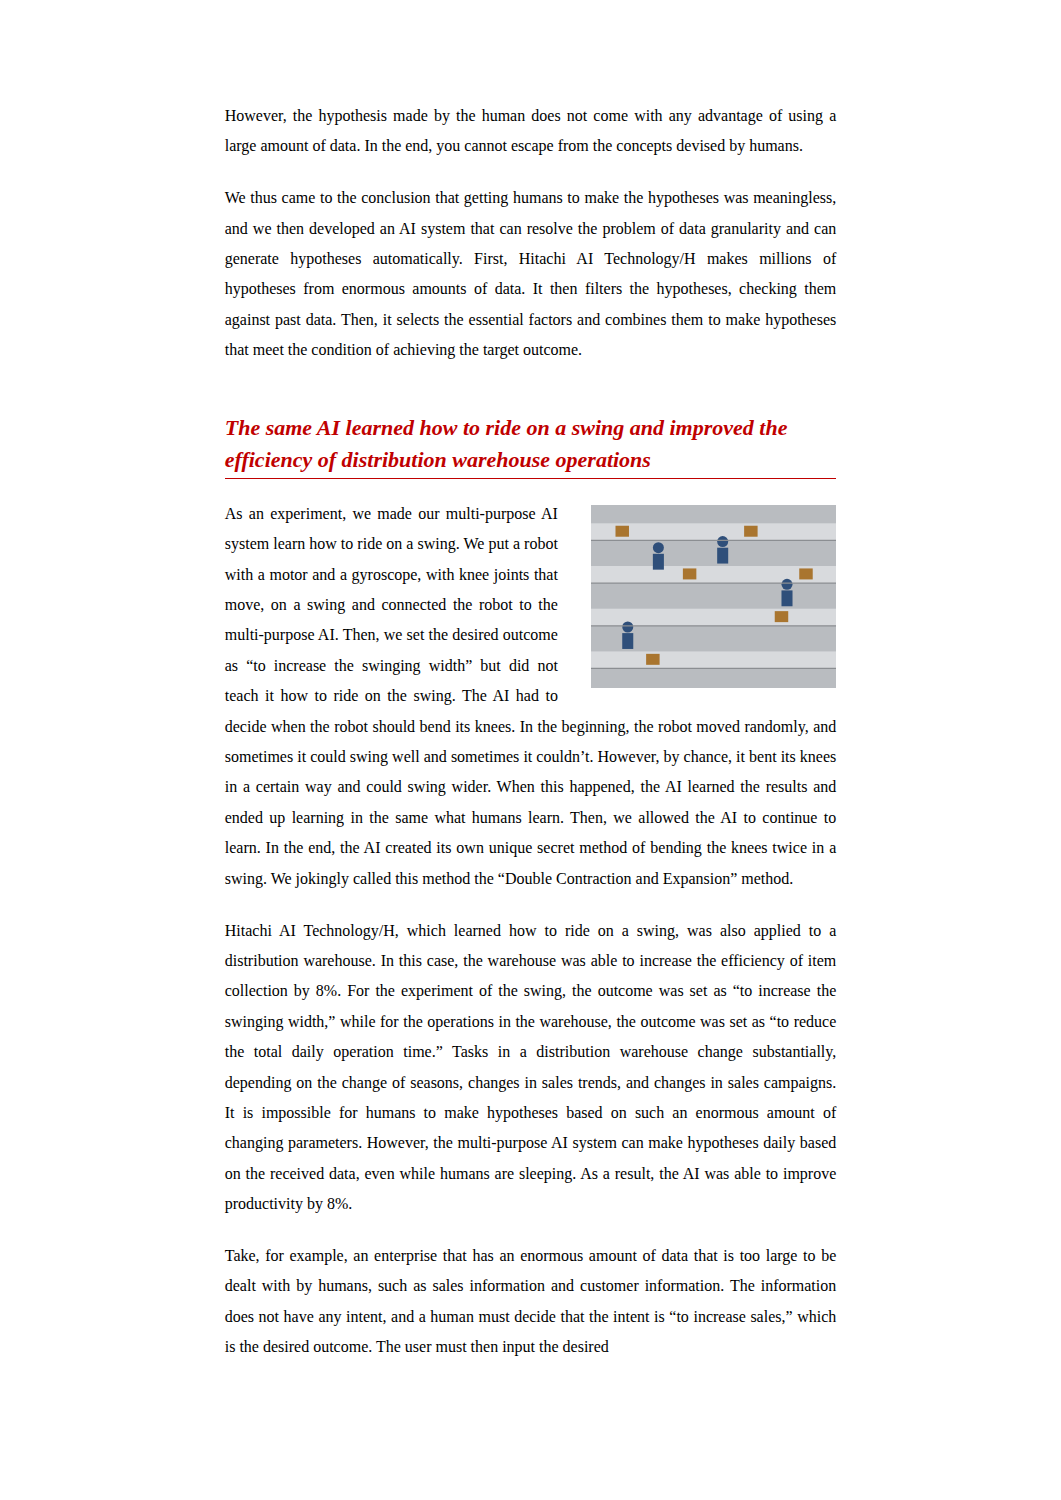However, the hypothesis made by the human does not come with any advantage of using a large amount of data. In the end, you cannot escape from the concepts devised by humans.
We thus came to the conclusion that getting humans to make the hypotheses was meaningless, and we then developed an AI system that can resolve the problem of data granularity and can generate hypotheses automatically. First, Hitachi AI Technology/H makes millions of hypotheses from enormous amounts of data. It then filters the hypotheses, checking them against past data. Then, it selects the essential factors and combines them to make hypotheses that meet the condition of achieving the target outcome.
The same AI learned how to ride on a swing and improved the efficiency of distribution warehouse operations
As an experiment, we made our multi-purpose AI system learn how to ride on a swing. We put a robot with a motor and a gyroscope, with knee joints that move, on a swing and connected the robot to the multi-purpose AI. Then, we set the desired outcome as “to increase the swinging width” but did not teach it how to ride on the swing. The AI had to decide when the robot should bend its knees. In the beginning, the robot moved randomly, and sometimes it could swing well and sometimes it couldn’t. However, by chance, it bent its knees in a certain way and could swing wider. When this happened, the AI learned the results and ended up learning in the same what humans learn. Then, we allowed the AI to continue to learn. In the end, the AI created its own unique secret method of bending the knees twice in a swing. We jokingly called this method the “Double Contraction and Expansion” method.
Hitachi AI Technology/H, which learned how to ride on a swing, was also applied to a distribution warehouse. In this case, the warehouse was able to increase the efficiency of item collection by 8%. For the experiment of the swing, the outcome was set as “to increase the swinging width,” while for the operations in the warehouse, the outcome was set as “to reduce the total daily operation time.” Tasks in a distribution warehouse change substantially, depending on the change of seasons, changes in sales trends, and changes in sales campaigns. It is impossible for humans to make hypotheses based on such an enormous amount of changing parameters. However, the multi-purpose AI system can make hypotheses daily based on the received data, even while humans are sleeping. As a result, the AI was able to improve productivity by 8%.
Take, for example, an enterprise that has an enormous amount of data that is too large to be dealt with by humans, such as sales information and customer information. The information does not have any intent, and a human must decide that the intent is “to increase sales,” which is the desired outcome. The user must then input the desired